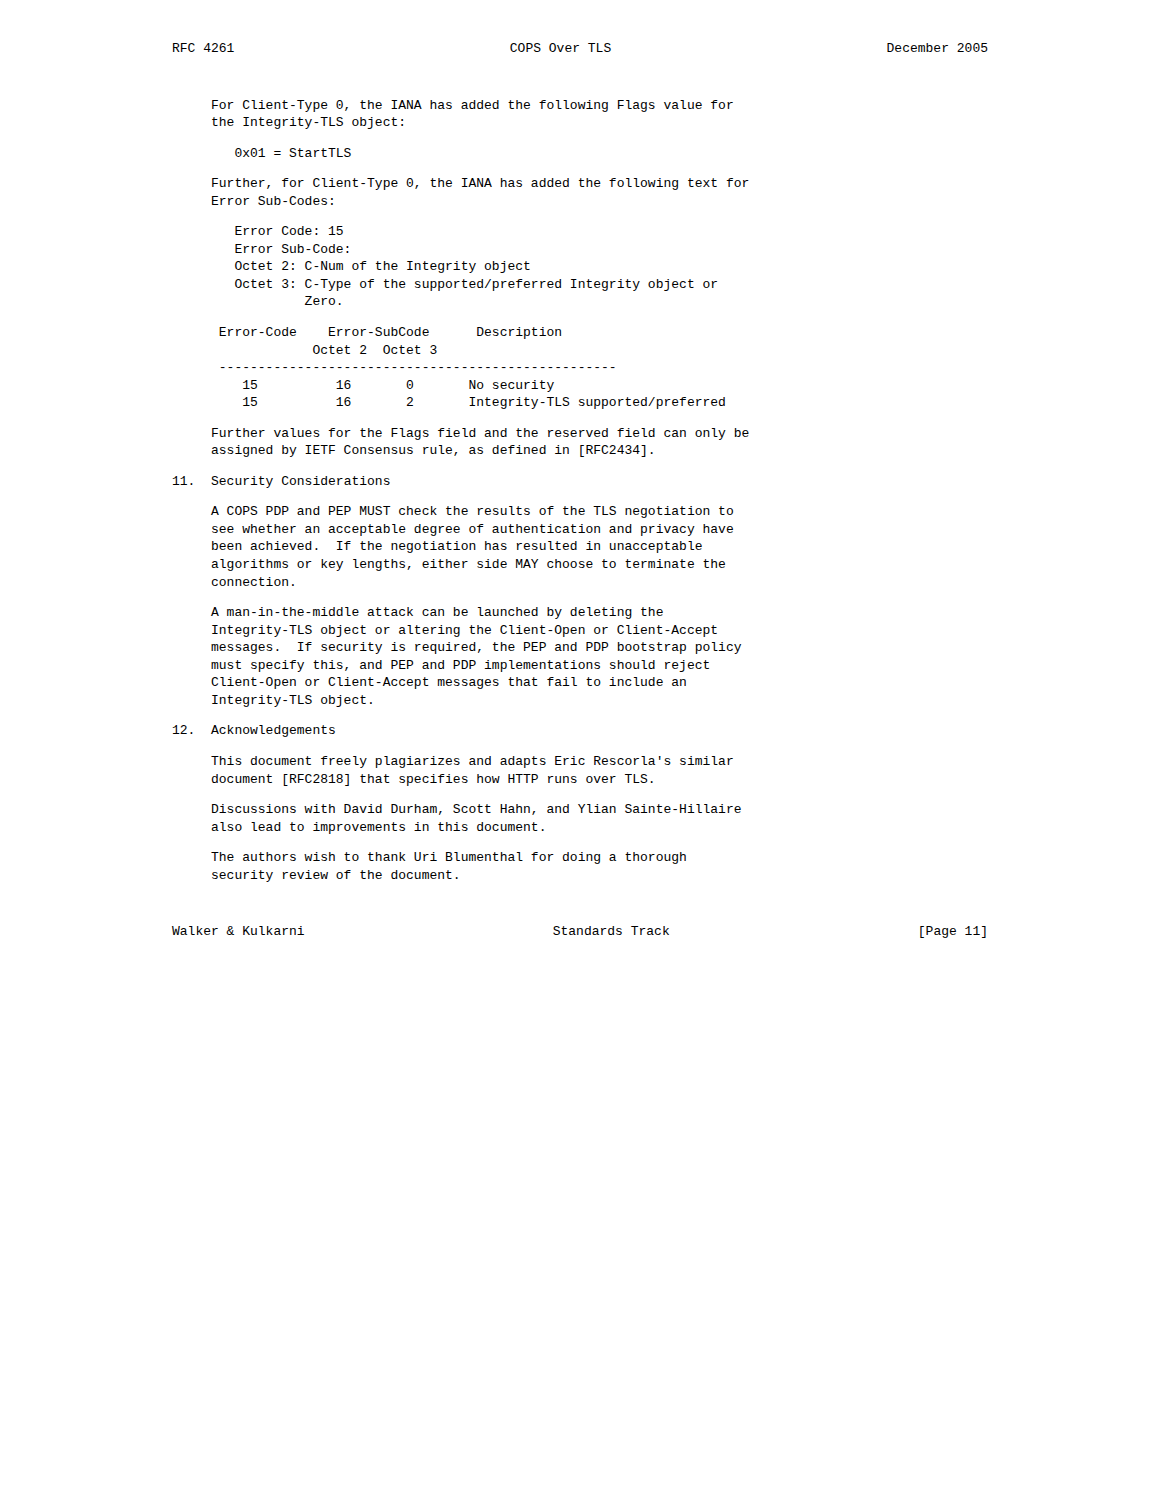RFC 4261 COPS Over TLS December 2005
For Client-Type 0, the IANA has added the following Flags value for the Integrity-TLS object:
   0x01 = StartTLS
Further, for Client-Type 0, the IANA has added the following text for Error Sub-Codes:
   Error Code: 15
   Error Sub-Code:
   Octet 2: C-Num of the Integrity object
   Octet 3: C-Type of the supported/preferred Integrity object or
            Zero.
 Error-Code    Error-SubCode      Description
             Octet 2  Octet 3
 ---------------------------------------------------
    15          16       0       No security
    15          16       2       Integrity-TLS supported/preferred
Further values for the Flags field and the reserved field can only be assigned by IETF Consensus rule, as defined in [RFC2434].
11. Security Considerations
A COPS PDP and PEP MUST check the results of the TLS negotiation to see whether an acceptable degree of authentication and privacy have been achieved. If the negotiation has resulted in unacceptable algorithms or key lengths, either side MAY choose to terminate the connection.
A man-in-the-middle attack can be launched by deleting the Integrity-TLS object or altering the Client-Open or Client-Accept messages. If security is required, the PEP and PDP bootstrap policy must specify this, and PEP and PDP implementations should reject Client-Open or Client-Accept messages that fail to include an Integrity-TLS object.
12. Acknowledgements
This document freely plagiarizes and adapts Eric Rescorla's similar document [RFC2818] that specifies how HTTP runs over TLS.
Discussions with David Durham, Scott Hahn, and Ylian Sainte-Hillaire also lead to improvements in this document.
The authors wish to thank Uri Blumenthal for doing a thorough security review of the document.
Walker & Kulkarni Standards Track [Page 11]